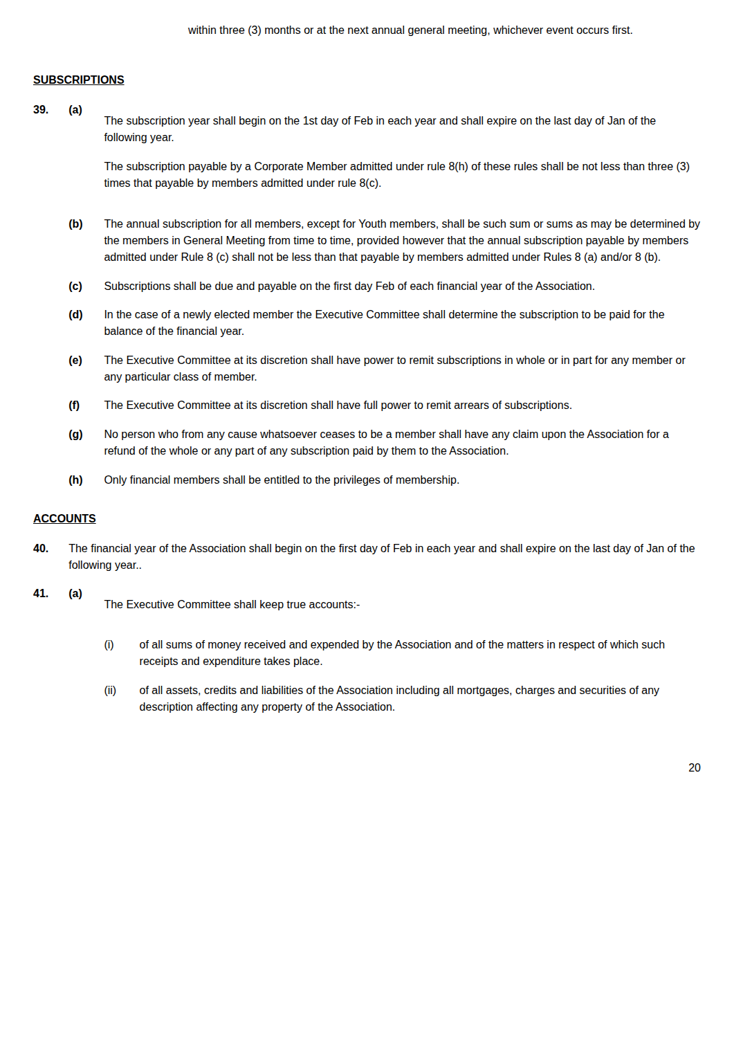within three (3) months or at the next annual general meeting, whichever event occurs first.
SUBSCRIPTIONS
39.
(a)
The subscription year shall begin on the 1st day of Feb in each year and shall expire on the last day of Jan of the following year.
The subscription payable by a Corporate Member admitted under rule 8(h) of these rules shall be not less than three (3) times that payable by members admitted under rule 8(c).
(b)
The annual subscription for all members, except for Youth members, shall be such sum or sums as may be determined by the members in General Meeting from time to time, provided however that the annual subscription payable by members admitted under Rule 8 (c) shall not be less than that payable by members admitted under Rules 8 (a) and/or 8 (b).
(c)
Subscriptions shall be due and payable on the first day Feb of each financial year of the Association.
(d)
In the case of a newly elected member the Executive Committee shall determine the subscription to be paid for the balance of the financial year.
(e)
The Executive Committee at its discretion shall have power to remit subscriptions in whole or in part for any member or any particular class of member.
(f)
The Executive Committee at its discretion shall have full power to remit arrears of subscriptions.
(g)
No person who from any cause whatsoever ceases to be a member shall have any claim upon the Association for a refund of the whole or any part of any subscription paid by them to the Association.
(h)
Only financial members shall be entitled to the privileges of membership.
ACCOUNTS
40.
The financial year of the Association shall begin on the first day of Feb in each year and shall expire on the last day of Jan of the following year..
41.
(a)
The Executive Committee shall keep true accounts:-
(i)
of all sums of money received and expended by the Association and of the matters in respect of which such receipts and expenditure takes place.
(ii)
of all assets, credits and liabilities of the Association including all mortgages, charges and securities of any description affecting any property of the Association.
20